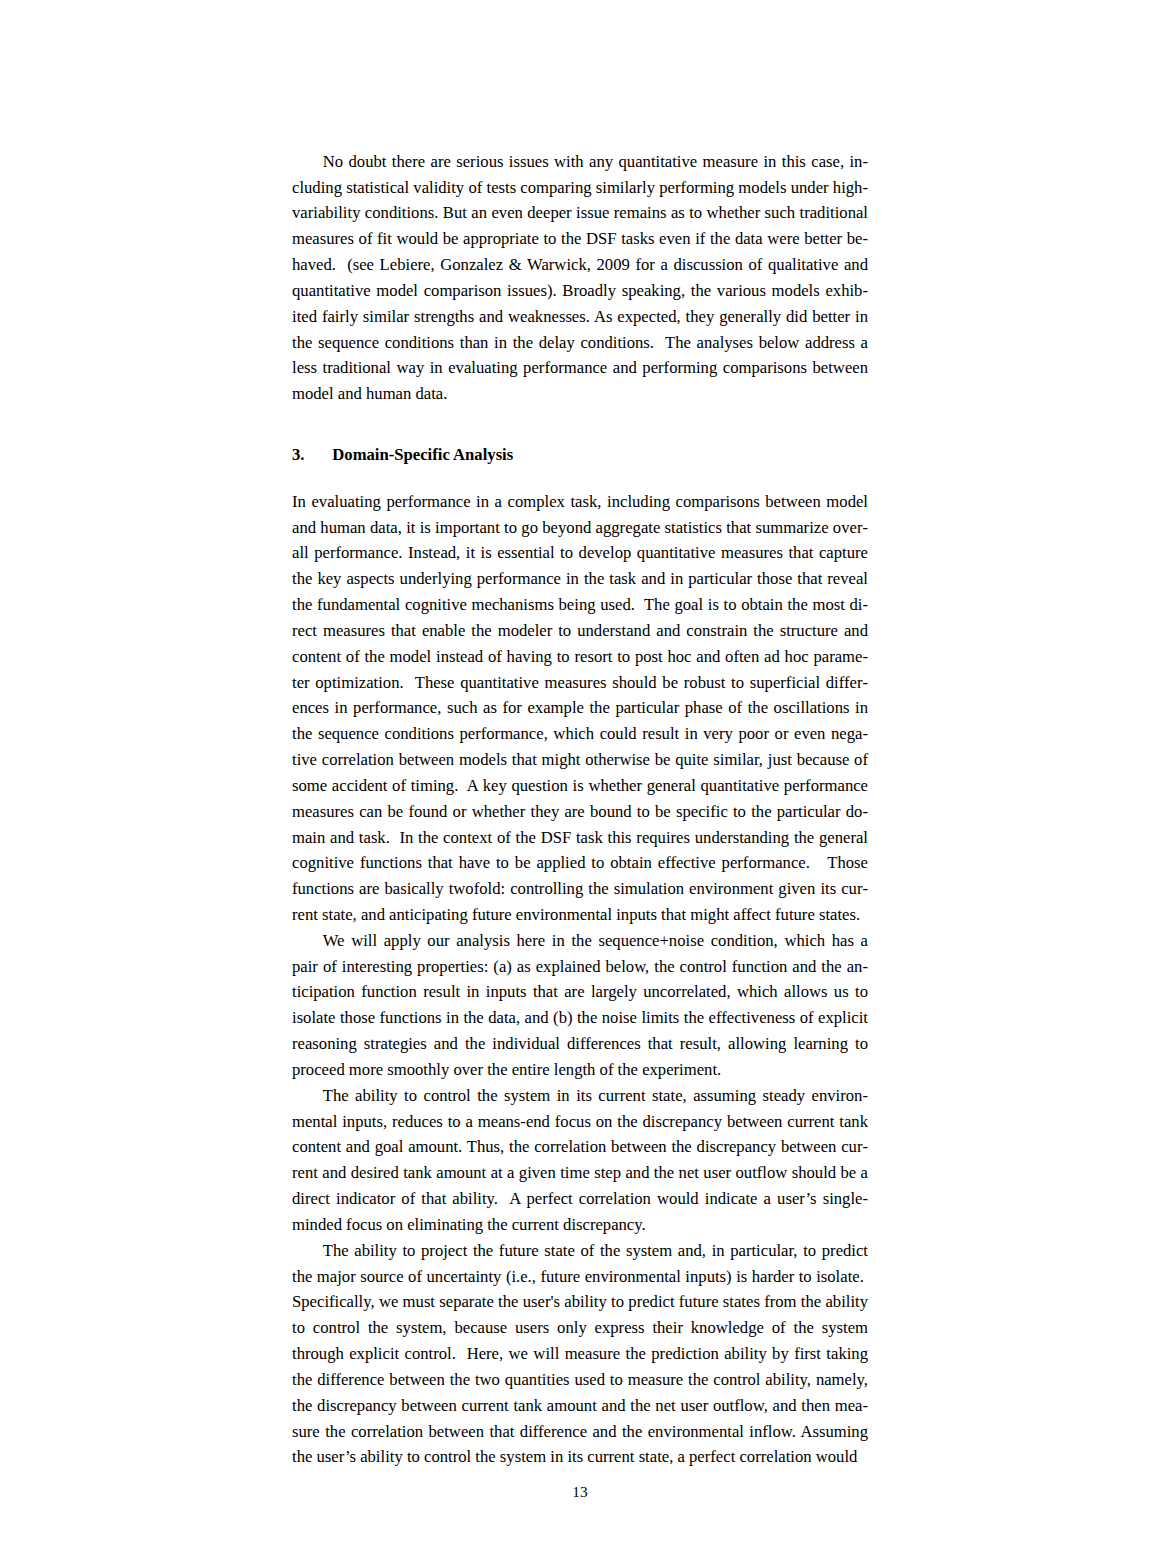No doubt there are serious issues with any quantitative measure in this case, including statistical validity of tests comparing similarly performing models under high-variability conditions. But an even deeper issue remains as to whether such traditional measures of fit would be appropriate to the DSF tasks even if the data were better behaved. (see Lebiere, Gonzalez & Warwick, 2009 for a discussion of qualitative and quantitative model comparison issues). Broadly speaking, the various models exhibited fairly similar strengths and weaknesses. As expected, they generally did better in the sequence conditions than in the delay conditions. The analyses below address a less traditional way in evaluating performance and performing comparisons between model and human data.
3. Domain-Specific Analysis
In evaluating performance in a complex task, including comparisons between model and human data, it is important to go beyond aggregate statistics that summarize overall performance. Instead, it is essential to develop quantitative measures that capture the key aspects underlying performance in the task and in particular those that reveal the fundamental cognitive mechanisms being used. The goal is to obtain the most direct measures that enable the modeler to understand and constrain the structure and content of the model instead of having to resort to post hoc and often ad hoc parameter optimization. These quantitative measures should be robust to superficial differences in performance, such as for example the particular phase of the oscillations in the sequence conditions performance, which could result in very poor or even negative correlation between models that might otherwise be quite similar, just because of some accident of timing. A key question is whether general quantitative performance measures can be found or whether they are bound to be specific to the particular domain and task. In the context of the DSF task this requires understanding the general cognitive functions that have to be applied to obtain effective performance. Those functions are basically twofold: controlling the simulation environment given its current state, and anticipating future environmental inputs that might affect future states.
We will apply our analysis here in the sequence+noise condition, which has a pair of interesting properties: (a) as explained below, the control function and the anticipation function result in inputs that are largely uncorrelated, which allows us to isolate those functions in the data, and (b) the noise limits the effectiveness of explicit reasoning strategies and the individual differences that result, allowing learning to proceed more smoothly over the entire length of the experiment.
The ability to control the system in its current state, assuming steady environmental inputs, reduces to a means-end focus on the discrepancy between current tank content and goal amount. Thus, the correlation between the discrepancy between current and desired tank amount at a given time step and the net user outflow should be a direct indicator of that ability. A perfect correlation would indicate a user’s single-minded focus on eliminating the current discrepancy.
The ability to project the future state of the system and, in particular, to predict the major source of uncertainty (i.e., future environmental inputs) is harder to isolate. Specifically, we must separate the user's ability to predict future states from the ability to control the system, because users only express their knowledge of the system through explicit control. Here, we will measure the prediction ability by first taking the difference between the two quantities used to measure the control ability, namely, the discrepancy between current tank amount and the net user outflow, and then measure the correlation between that difference and the environmental inflow. Assuming the user’s ability to control the system in its current state, a perfect correlation would
13